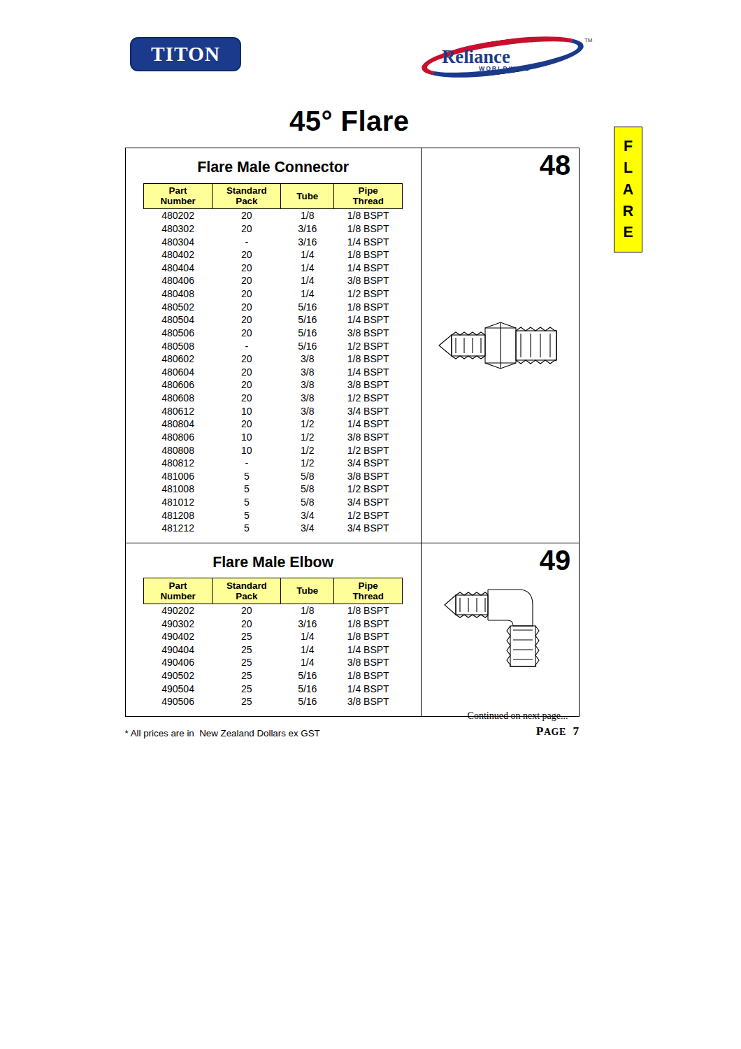TITON
Reliance
WORLDWIDE
TM
45° Flare
FLARE
Flare Male Connector
| Part Number | Standard Pack | Tube | Pipe Thread |
| --- | --- | --- | --- |
| 480202 | 20 | 1/8 | 1/8 BSPT |
| 480302 | 20 | 3/16 | 1/8 BSPT |
| 480304 | - | 3/16 | 1/4 BSPT |
| 480402 | 20 | 1/4 | 1/8 BSPT |
| 480404 | 20 | 1/4 | 1/4 BSPT |
| 480406 | 20 | 1/4 | 3/8 BSPT |
| 480408 | 20 | 1/4 | 1/2 BSPT |
| 480502 | 20 | 5/16 | 1/8 BSPT |
| 480504 | 20 | 5/16 | 1/4 BSPT |
| 480506 | 20 | 5/16 | 3/8 BSPT |
| 480508 | - | 5/16 | 1/2 BSPT |
| 480602 | 20 | 3/8 | 1/8 BSPT |
| 480604 | 20 | 3/8 | 1/4 BSPT |
| 480606 | 20 | 3/8 | 3/8 BSPT |
| 480608 | 20 | 3/8 | 1/2 BSPT |
| 480612 | 10 | 3/8 | 3/4 BSPT |
| 480804 | 20 | 1/2 | 1/4 BSPT |
| 480806 | 10 | 1/2 | 3/8 BSPT |
| 480808 | 10 | 1/2 | 1/2 BSPT |
| 480812 | - | 1/2 | 3/4 BSPT |
| 481006 | 5 | 5/8 | 3/8 BSPT |
| 481008 | 5 | 5/8 | 1/2 BSPT |
| 481012 | 5 | 5/8 | 3/4 BSPT |
| 481208 | 5 | 3/4 | 1/2 BSPT |
| 481212 | 5 | 3/4 | 3/4 BSPT |
48
Flare Male Elbow
| Part Number | Standard Pack | Tube | Pipe Thread |
| --- | --- | --- | --- |
| 490202 | 20 | 1/8 | 1/8 BSPT |
| 490302 | 20 | 3/16 | 1/8 BSPT |
| 490402 | 25 | 1/4 | 1/8 BSPT |
| 490404 | 25 | 1/4 | 1/4 BSPT |
| 490406 | 25 | 1/4 | 3/8 BSPT |
| 490502 | 25 | 5/16 | 1/8 BSPT |
| 490504 | 25 | 5/16 | 1/4 BSPT |
| 490506 | 25 | 5/16 | 3/8 BSPT |
49
Continued on next page...
* All prices are in New Zealand Dollars ex GST
PAGE 7